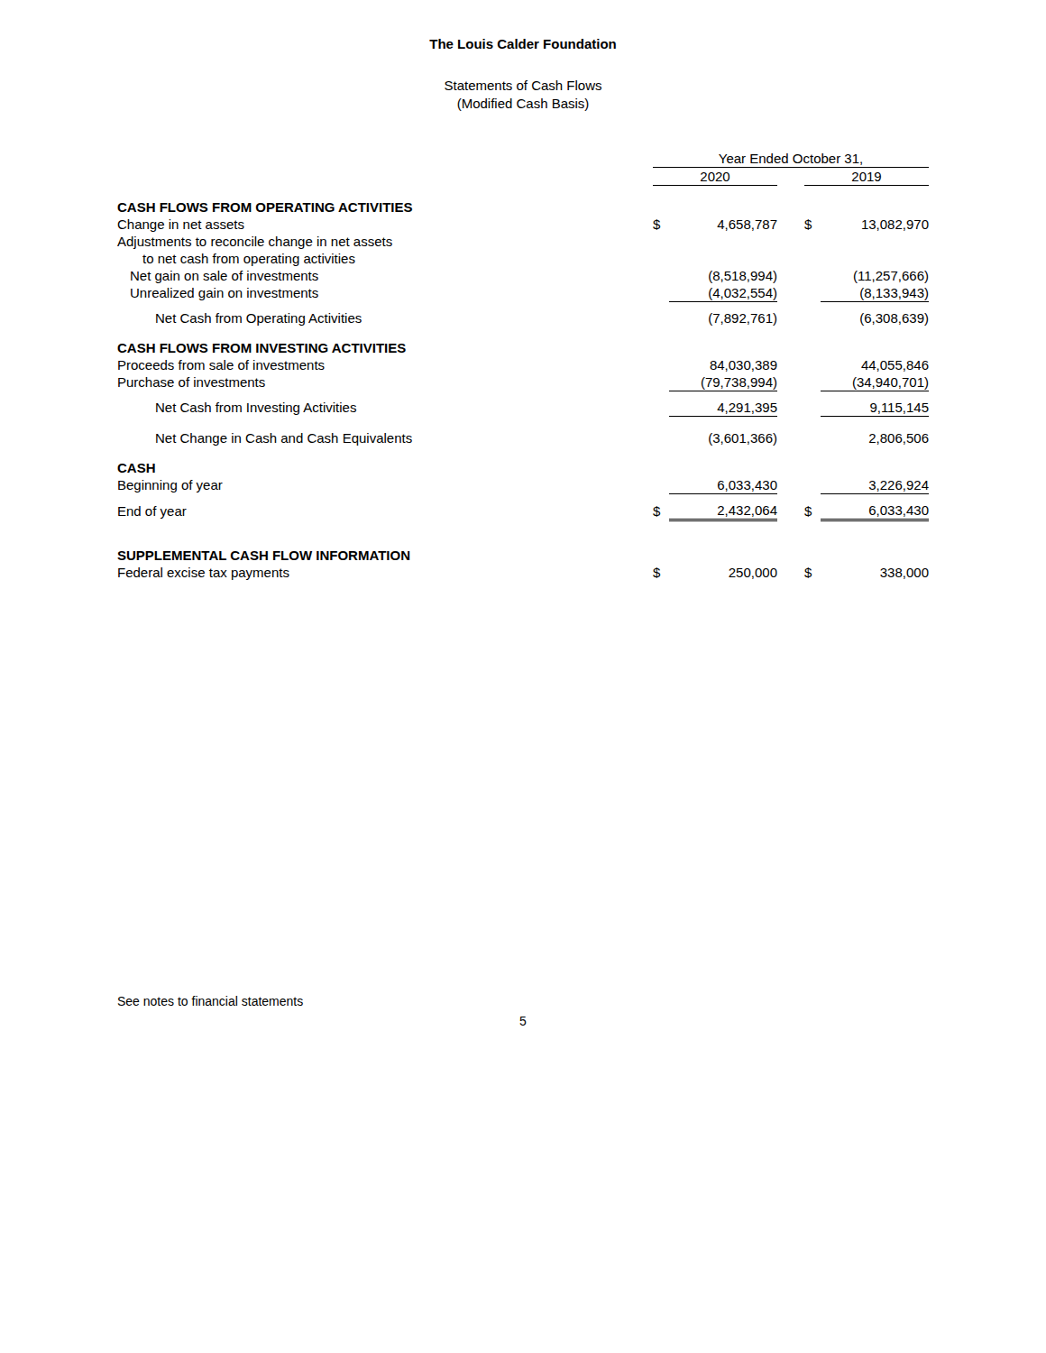The Louis Calder Foundation
Statements of Cash Flows
(Modified Cash Basis)
| | | Year Ended October 31, |
| | | 2020 | | 2019 |
| CASH FLOWS FROM OPERATING ACTIVITIES | | | | | | |
| Change in net assets | | $ | 4,658,787 | | $ | 13,082,970 |
| Adjustments to reconcile change in net assets | | | | | | |
| to net cash from operating activities | | | | | | |
| Net gain on sale of investments | | | (8,518,994) | | | (11,257,666) |
| Unrealized gain on investments | | | (4,032,554) | | | (8,133,943) |
| Net Cash from Operating Activities | | | (7,892,761) | | | (6,308,639) |
| CASH FLOWS FROM INVESTING ACTIVITIES | | | | | | |
| Proceeds from sale of investments | | | 84,030,389 | | | 44,055,846 |
| Purchase of investments | | | (79,738,994) | | | (34,940,701) |
| Net Cash from Investing Activities | | | 4,291,395 | | | 9,115,145 |
| Net Change in Cash and Cash Equivalents | | | (3,601,366) | | | 2,806,506 |
| CASH | | | | | | |
| Beginning of year | | | 6,033,430 | | | 3,226,924 |
| End of year | | $ | 2,432,064 | | $ | 6,033,430 |
| SUPPLEMENTAL CASH FLOW INFORMATION | | | | | | |
| Federal excise tax payments | | $ | 250,000 | | $ | 338,000 |
See notes to financial statements
5